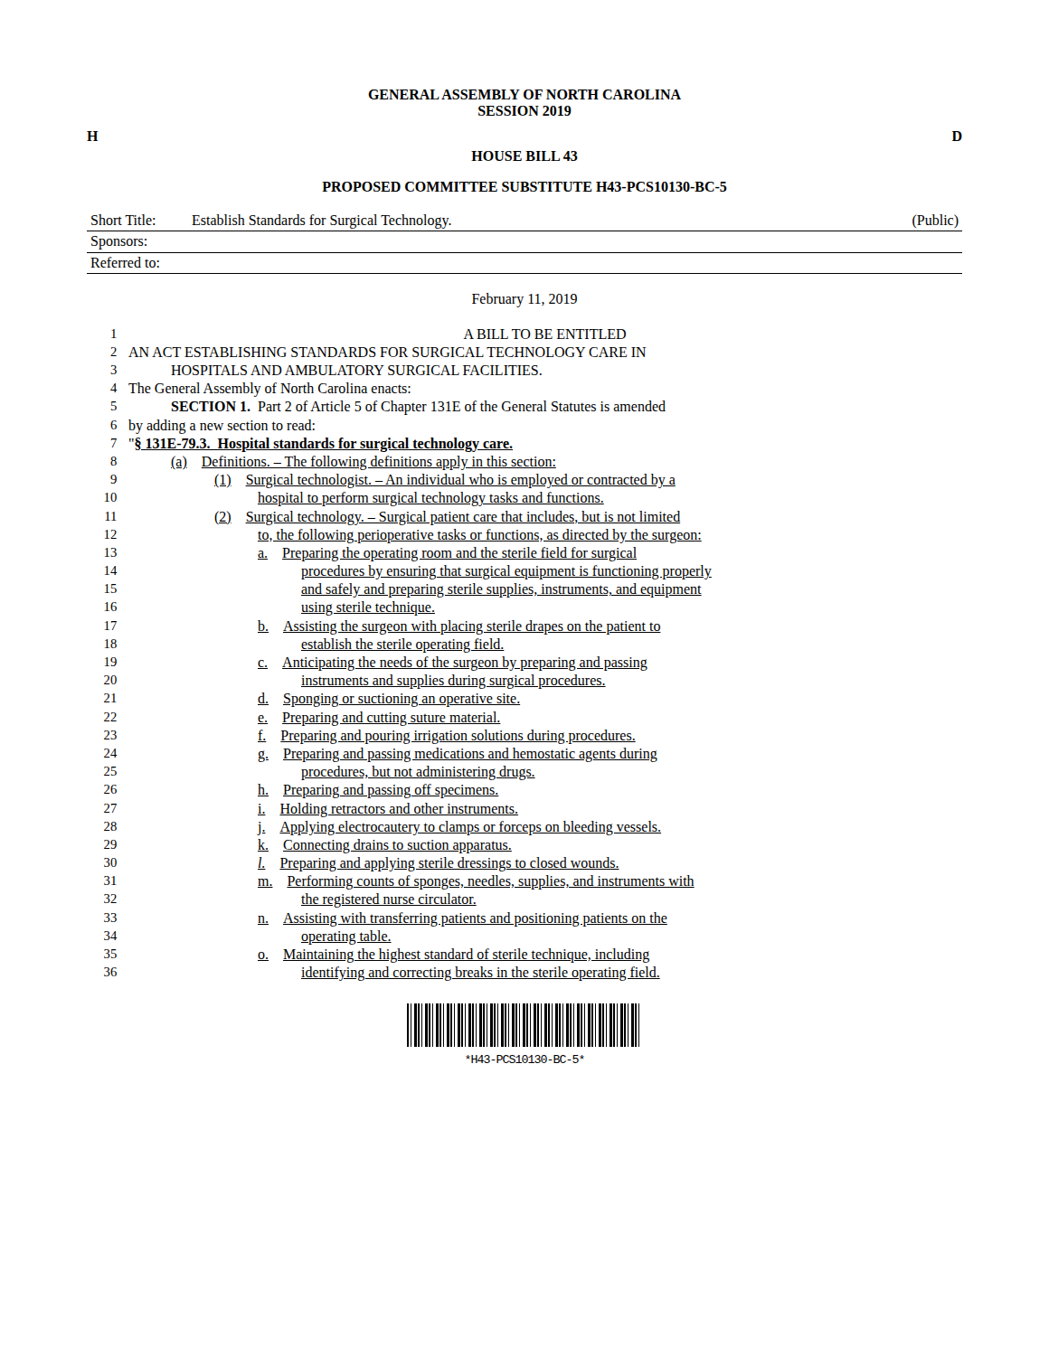GENERAL ASSEMBLY OF NORTH CAROLINA
SESSION 2019
H D
HOUSE BILL 43
PROPOSED COMMITTEE SUBSTITUTE H43-PCS10130-BC-5
| Short Title: | Establish Standards for Surgical Technology. | (Public) |
| Sponsors: | |
| Referred to: | |
February 11, 2019
| 1 | A BILL TO BE ENTITLED |
| 2 | AN ACT ESTABLISHING STANDARDS FOR SURGICAL TECHNOLOGY CARE IN |
| 3 | HOSPITALS AND AMBULATORY SURGICAL FACILITIES. |
| 4 | The General Assembly of North Carolina enacts: |
| 5 | SECTION 1. Part 2 of Article 5 of Chapter 131E of the General Statutes is amended |
| 6 | by adding a new section to read: |
| 7 | " § 131E-79.3. Hospital standards for surgical technology care. |
| 8 | (a) Definitions. – The following definitions apply in this section: |
| 9 | (1) Surgical technologist. – An individual who is employed or contracted by a |
| 10 | hospital to perform surgical technology tasks and functions. |
| 11 | (2) Surgical technology. – Surgical patient care that includes, but is not limited |
| 12 | to, the following perioperative tasks or functions, as directed by the surgeon: |
| 13 | a. Preparing the operating room and the sterile field for surgical |
| 14 | procedures by ensuring that surgical equipment is functioning properly |
| 15 | and safely and preparing sterile supplies, instruments, and equipment |
| 16 | using sterile technique. |
| 17 | b. Assisting the surgeon with placing sterile drapes on the patient to |
| 18 | establish the sterile operating field. |
| 19 | c. Anticipating the needs of the surgeon by preparing and passing |
| 20 | instruments and supplies during surgical procedures. |
| 21 | d. Sponging or suctioning an operative site. |
| 22 | e. Preparing and cutting suture material. |
| 23 | f. Preparing and pouring irrigation solutions during procedures. |
| 24 | g. Preparing and passing medications and hemostatic agents during |
| 25 | procedures, but not administering drugs. |
| 26 | h. Preparing and passing off specimens. |
| 27 | i. Holding retractors and other instruments. |
| 28 | j. Applying electrocautery to clamps or forceps on bleeding vessels. |
| 29 | k. Connecting drains to suction apparatus. |
| 30 | l. Preparing and applying sterile dressings to closed wounds. |
| 31 | m. Performing counts of sponges, needles, supplies, and instruments with |
| 32 | the registered nurse circulator. |
| 33 | n. Assisting with transferring patients and positioning patients on the |
| 34 | operating table. |
| 35 | o. Maintaining the highest standard of sterile technique, including |
| 36 | identifying and correcting breaks in the sterile operating field. |
*H43-PCS10130-BC-5*